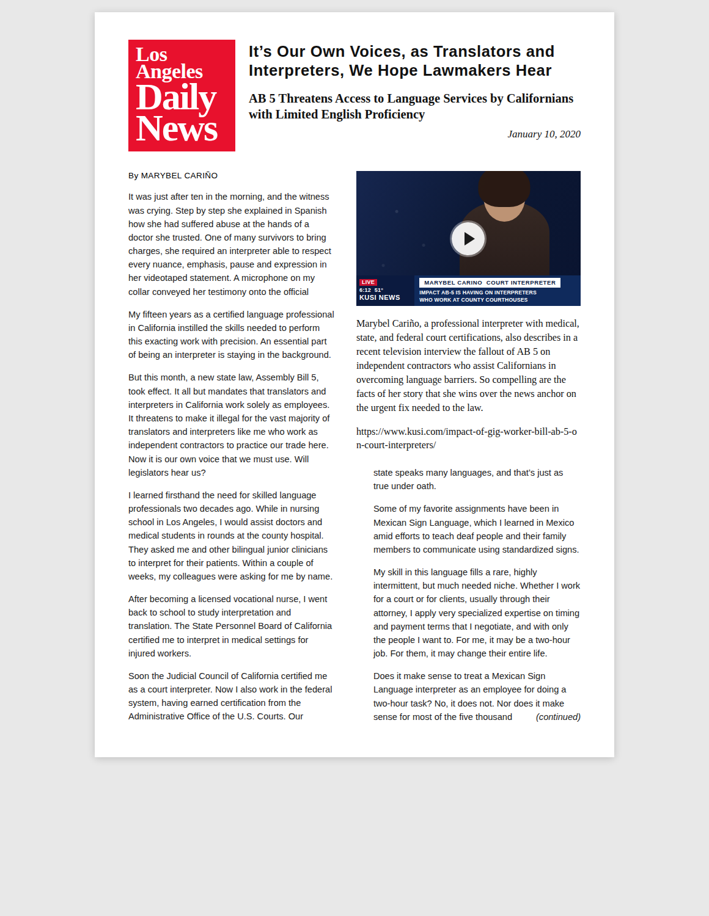Los Angeles Daily News
It’s Our Own Voices, as Translators and Interpreters, We Hope Lawmakers Hear
AB 5 Threatens Access to Language Services by Californians with Limited English Proficiency
January 10, 2020
By MARYBEL CARIÑO
It was just after ten in the morning, and the witness was crying. Step by step she explained in Spanish how she had suffered abuse at the hands of a doctor she trusted. One of many survivors to bring charges, she required an interpreter able to respect every nuance, emphasis, pause and expression in her videotaped statement. A microphone on my collar conveyed her testimony onto the official
My fifteen years as a certified language professional in California instilled the skills needed to perform this exacting work with precision. An essential part of being an interpreter is staying in the background.
But this month, a new state law, Assembly Bill 5, took effect. It all but mandates that translators and interpreters in California work solely as employees. It threatens to make it illegal for the vast majority of translators and interpreters like me who work as independent contractors to practice our trade here. Now it is our own voice that we must use. Will legislators hear us?
I learned firsthand the need for skilled language professionals two decades ago. While in nursing school in Los Angeles, I would assist doctors and medical students in rounds at the county hospital. They asked me and other bilingual junior clinicians to interpret for their patients. Within a couple of weeks, my colleagues were asking for me by name.
After becoming a licensed vocational nurse, I went back to school to study interpretation and translation. The State Personnel Board of California certified me to interpret in medical settings for injured workers.
Soon the Judicial Council of California certified me as a court interpreter. Now I also work in the federal system, having earned certification from the Administrative Office of the U.S. Courts. Our
LIVE 6:12 51° KUSI NEWS
MARYBEL CARINO COURT INTERPRETER Impact AB-5 is having on interpreters
who work at county courthouses
Marybel Cariño, a professional interpreter with medical, state, and federal court certifications, also describes in a recent television interview the fallout of AB 5 on independent contractors who assist Californians in overcoming language barriers. So compelling are the facts of her story that she wins over the news anchor on the urgent fix needed to the law.
https://www.kusi.com/impact-of-gig-worker-bill-ab-5-on-court-interpreters/
state speaks many languages, and that’s just as true under oath.
Some of my favorite assignments have been in Mexican Sign Language, which I learned in Mexico amid efforts to teach deaf people and their family members to communicate using standardized signs.
My skill in this language fills a rare, highly intermittent, but much needed niche. Whether I work for a court or for clients, usually through their attorney, I apply very specialized expertise on timing and payment terms that I negotiate, and with only the people I want to. For me, it may be a two-hour job. For them, it may change their entire life.
Does it make sense to treat a Mexican Sign Language interpreter as an employee for doing a two-hour task? No, it does not. Nor does it make sense for most of the five thousand (continued)